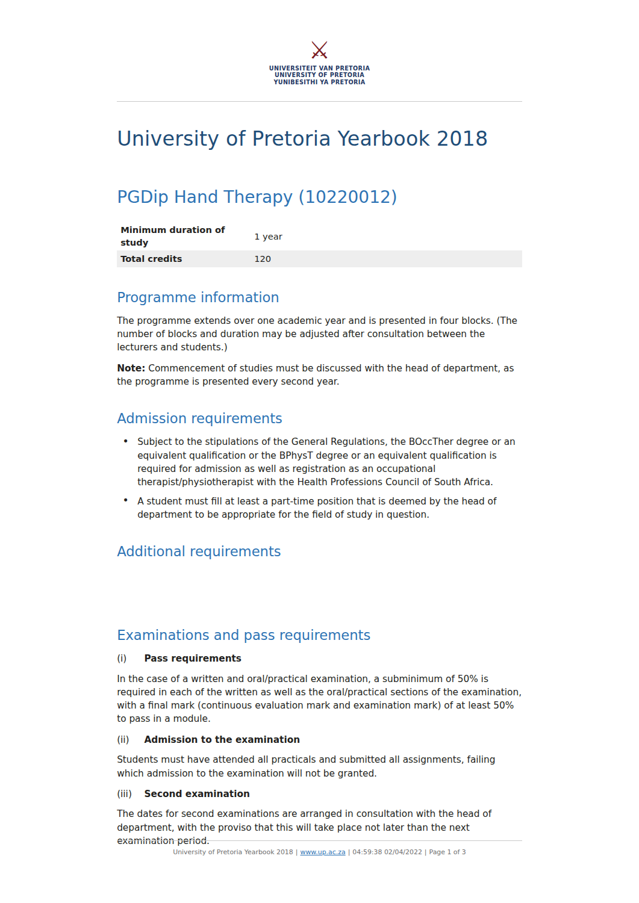⚔ UNIVERSITEIT VAN PRETORIA UNIVERSITY OF PRETORIA YUNIBESITHI YA PRETORIA
University of Pretoria Yearbook 2018
PGDip Hand Therapy (10220012)
| Minimum duration of study | 1 year |
| Total credits | 120 |
Programme information
The programme extends over one academic year and is presented in four blocks. (The number of blocks and duration may be adjusted after consultation between the lecturers and students.)
Note: Commencement of studies must be discussed with the head of department, as the programme is presented every second year.
Admission requirements
Subject to the stipulations of the General Regulations, the BOccTher degree or an equivalent qualification or the BPhysT degree or an equivalent qualification is required for admission as well as registration as an occupational therapist/physiotherapist with the Health Professions Council of South Africa.
A student must fill at least a part-time position that is deemed by the head of department to be appropriate for the field of study in question.
Additional requirements
Examinations and pass requirements
(i) Pass requirements
In the case of a written and oral/practical examination, a subminimum of 50% is required in each of the written as well as the oral/practical sections of the examination, with a final mark (continuous evaluation mark and examination mark) of at least 50% to pass in a module.
(ii) Admission to the examination
Students must have attended all practicals and submitted all assignments, failing which admission to the examination will not be granted.
(iii) Second examination
The dates for second examinations are arranged in consultation with the head of department, with the proviso that this will take place not later than the next examination period.
University of Pretoria Yearbook 2018|www.up.ac.za|04:59:38 02/04/2022|Page 1 of 3